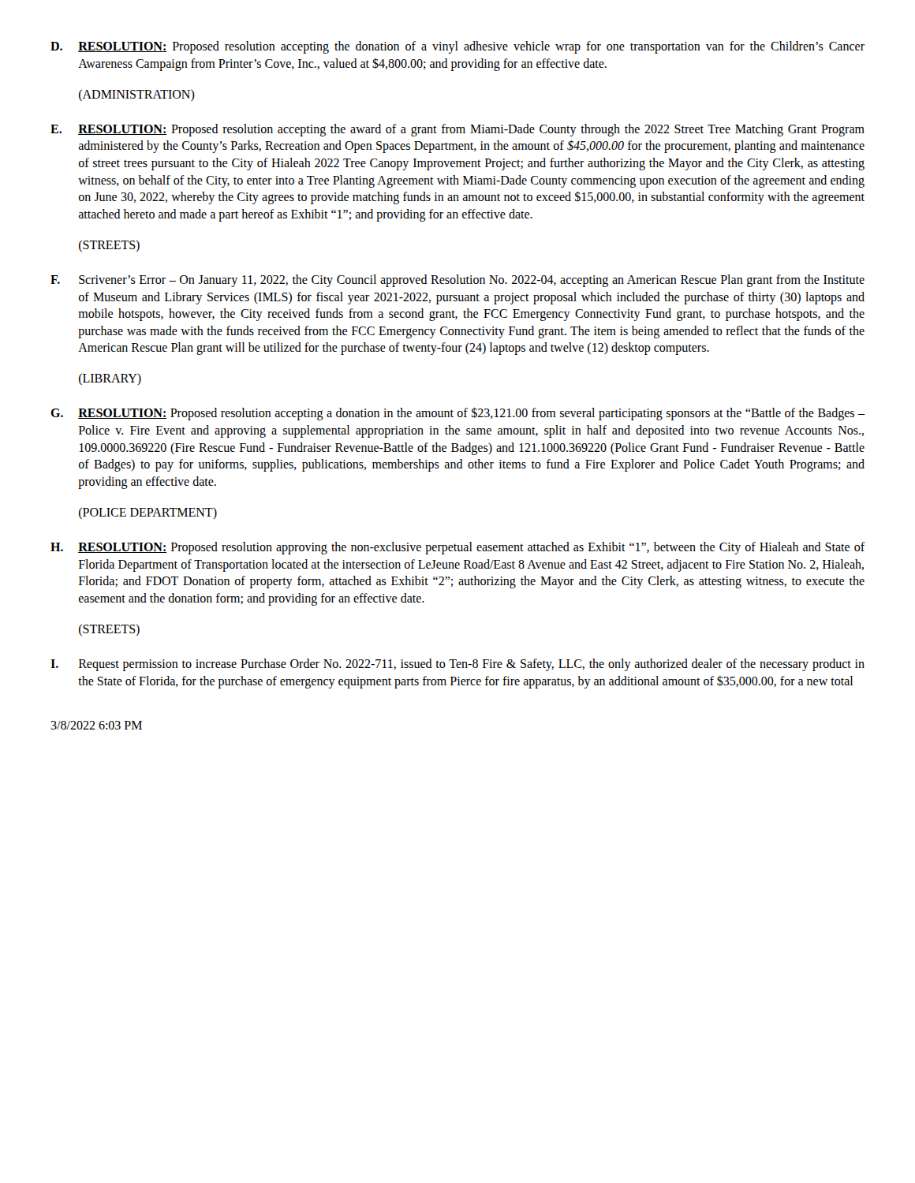D.
RESOLUTION: Proposed resolution accepting the donation of a vinyl adhesive vehicle wrap for one transportation van for the Children’s Cancer Awareness Campaign from Printer’s Cove, Inc., valued at $4,800.00; and providing for an effective date.
(ADMINISTRATION)
E.
RESOLUTION: Proposed resolution accepting the award of a grant from Miami-Dade County through the 2022 Street Tree Matching Grant Program administered by the County’s Parks, Recreation and Open Spaces Department, in the amount of $45,000.00 for the procurement, planting and maintenance of street trees pursuant to the City of Hialeah 2022 Tree Canopy Improvement Project; and further authorizing the Mayor and the City Clerk, as attesting witness, on behalf of the City, to enter into a Tree Planting Agreement with Miami-Dade County commencing upon execution of the agreement and ending on June 30, 2022, whereby the City agrees to provide matching funds in an amount not to exceed $15,000.00, in substantial conformity with the agreement attached hereto and made a part hereof as Exhibit “1”; and providing for an effective date.
(STREETS)
F.
Scrivener’s Error – On January 11, 2022, the City Council approved Resolution No. 2022-04, accepting an American Rescue Plan grant from the Institute of Museum and Library Services (IMLS) for fiscal year 2021-2022, pursuant a project proposal which included the purchase of thirty (30) laptops and mobile hotspots, however, the City received funds from a second grant, the FCC Emergency Connectivity Fund grant, to purchase hotspots, and the purchase was made with the funds received from the FCC Emergency Connectivity Fund grant. The item is being amended to reflect that the funds of the American Rescue Plan grant will be utilized for the purchase of twenty-four (24) laptops and twelve (12) desktop computers.
(LIBRARY)
G.
RESOLUTION: Proposed resolution accepting a donation in the amount of $23,121.00 from several participating sponsors at the “Battle of the Badges – Police v. Fire Event and approving a supplemental appropriation in the same amount, split in half and deposited into two revenue Accounts Nos., 109.0000.369220 (Fire Rescue Fund - Fundraiser Revenue-Battle of the Badges) and 121.1000.369220 (Police Grant Fund - Fundraiser Revenue - Battle of Badges) to pay for uniforms, supplies, publications, memberships and other items to fund a Fire Explorer and Police Cadet Youth Programs; and providing an effective date.
(POLICE DEPARTMENT)
H.
RESOLUTION: Proposed resolution approving the non-exclusive perpetual easement attached as Exhibit “1”, between the City of Hialeah and State of Florida Department of Transportation located at the intersection of LeJeune Road/East 8 Avenue and East 42 Street, adjacent to Fire Station No. 2, Hialeah, Florida; and FDOT Donation of property form, attached as Exhibit “2”; authorizing the Mayor and the City Clerk, as attesting witness, to execute the easement and the donation form; and providing for an effective date.
(STREETS)
I.
Request permission to increase Purchase Order No. 2022-711, issued to Ten-8 Fire & Safety, LLC, the only authorized dealer of the necessary product in the State of Florida, for the purchase of emergency equipment parts from Pierce for fire apparatus, by an additional amount of $35,000.00, for a new total
3/8/2022 6:03 PM